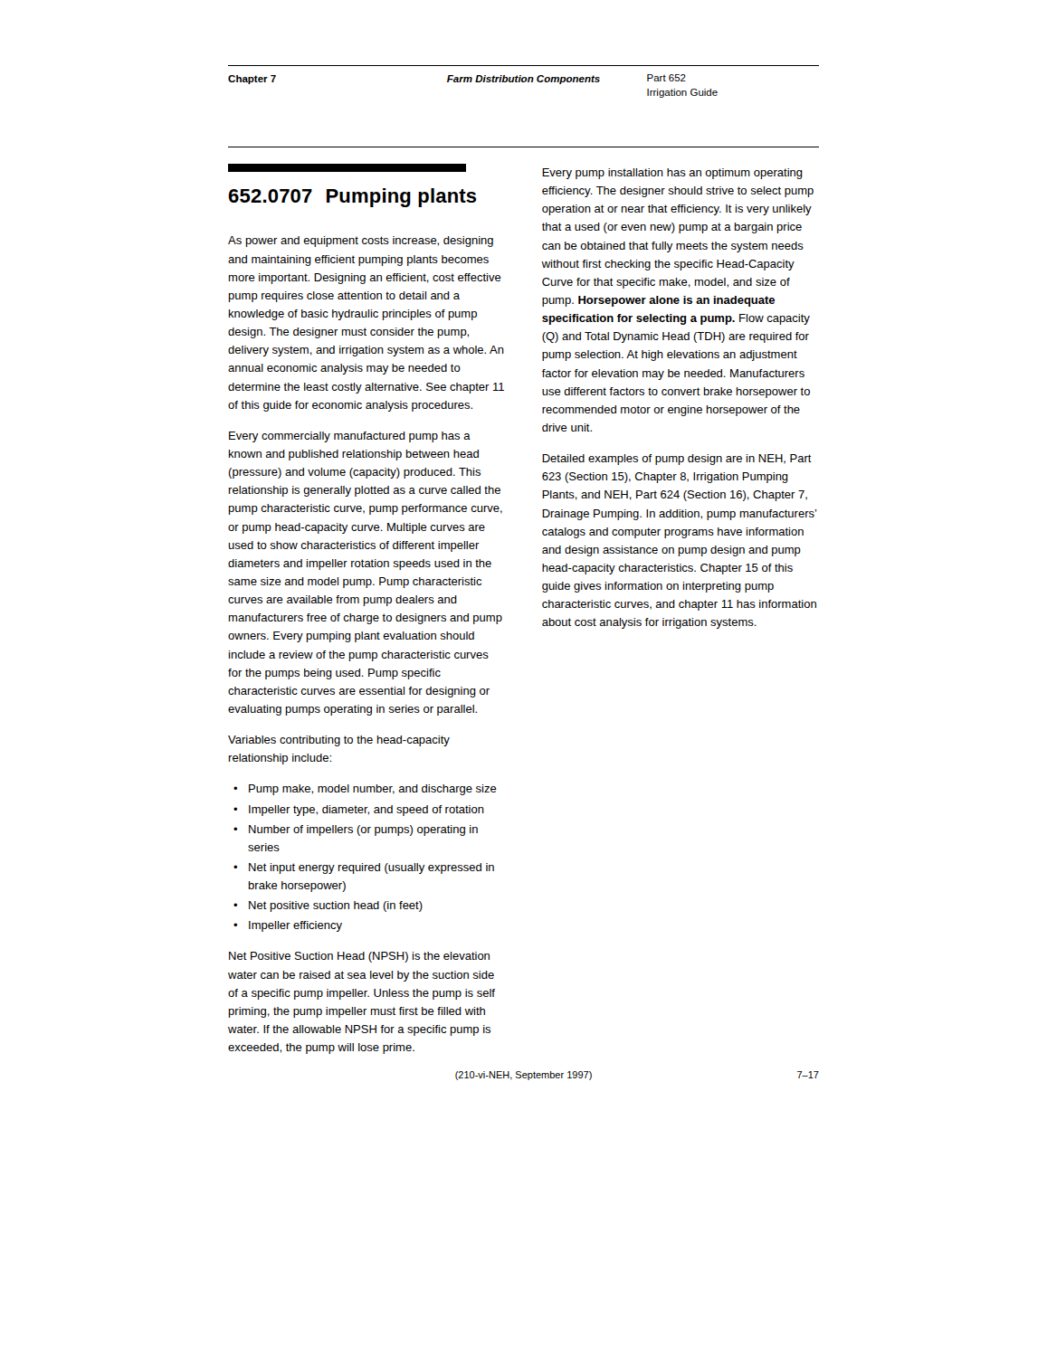Chapter 7
Farm Distribution Components
Part 652 Irrigation Guide
652.0707 Pumping plants
As power and equipment costs increase, designing and maintaining efficient pumping plants becomes more important. Designing an efficient, cost effective pump requires close attention to detail and a knowledge of basic hydraulic principles of pump design. The designer must consider the pump, delivery system, and irrigation system as a whole. An annual economic analysis may be needed to determine the least costly alternative. See chapter 11 of this guide for economic analysis procedures.
Every commercially manufactured pump has a known and published relationship between head (pressure) and volume (capacity) produced. This relationship is generally plotted as a curve called the pump characteristic curve, pump performance curve, or pump head-capacity curve. Multiple curves are used to show characteristics of different impeller diameters and impeller rotation speeds used in the same size and model pump. Pump characteristic curves are available from pump dealers and manufacturers free of charge to designers and pump owners. Every pumping plant evaluation should include a review of the pump characteristic curves for the pumps being used. Pump specific characteristic curves are essential for designing or evaluating pumps operating in series or parallel.
Variables contributing to the head-capacity relationship include:
Pump make, model number, and discharge size
Impeller type, diameter, and speed of rotation
Number of impellers (or pumps) operating inseries
Net input energy required (usually expressed inbrake horsepower)
Net positive suction head (in feet)
Impeller efficiency
Net Positive Suction Head (NPSH) is the elevation water can be raised at sea level by the suction side of a specific pump impeller. Unless the pump is self priming, the pump impeller must first be filled with water. If the allowable NPSH for a specific pump is exceeded, the pump will lose prime.
Every pump installation has an optimum operating efficiency. The designer should strive to select pump operation at or near that efficiency. It is very unlikely that a used (or even new) pump at a bargain price can be obtained that fully meets the system needs without first checking the specific Head-Capacity Curve for that specific make, model, and size of pump. Horsepower alone is an inadequate specification for selecting a pump. Flow capacity (Q) and Total Dynamic Head (TDH) are required for pump selection. At high elevations an adjustment factor for elevation may be needed. Manufacturers use different factors to convert brake horsepower to recommended motor or engine horsepower of the drive unit.
Detailed examples of pump design are in NEH, Part 623 (Section 15), Chapter 8, Irrigation Pumping Plants, and NEH, Part 624 (Section 16), Chapter 7, Drainage Pumping. In addition, pump manufacturers’ catalogs and computer programs have information and design assistance on pump design and pump head-capacity characteristics. Chapter 15 of this guide gives information on interpreting pump characteristic curves, and chapter 11 has information about cost analysis for irrigation systems.
(210-vi-NEH, September 1997)
7–17